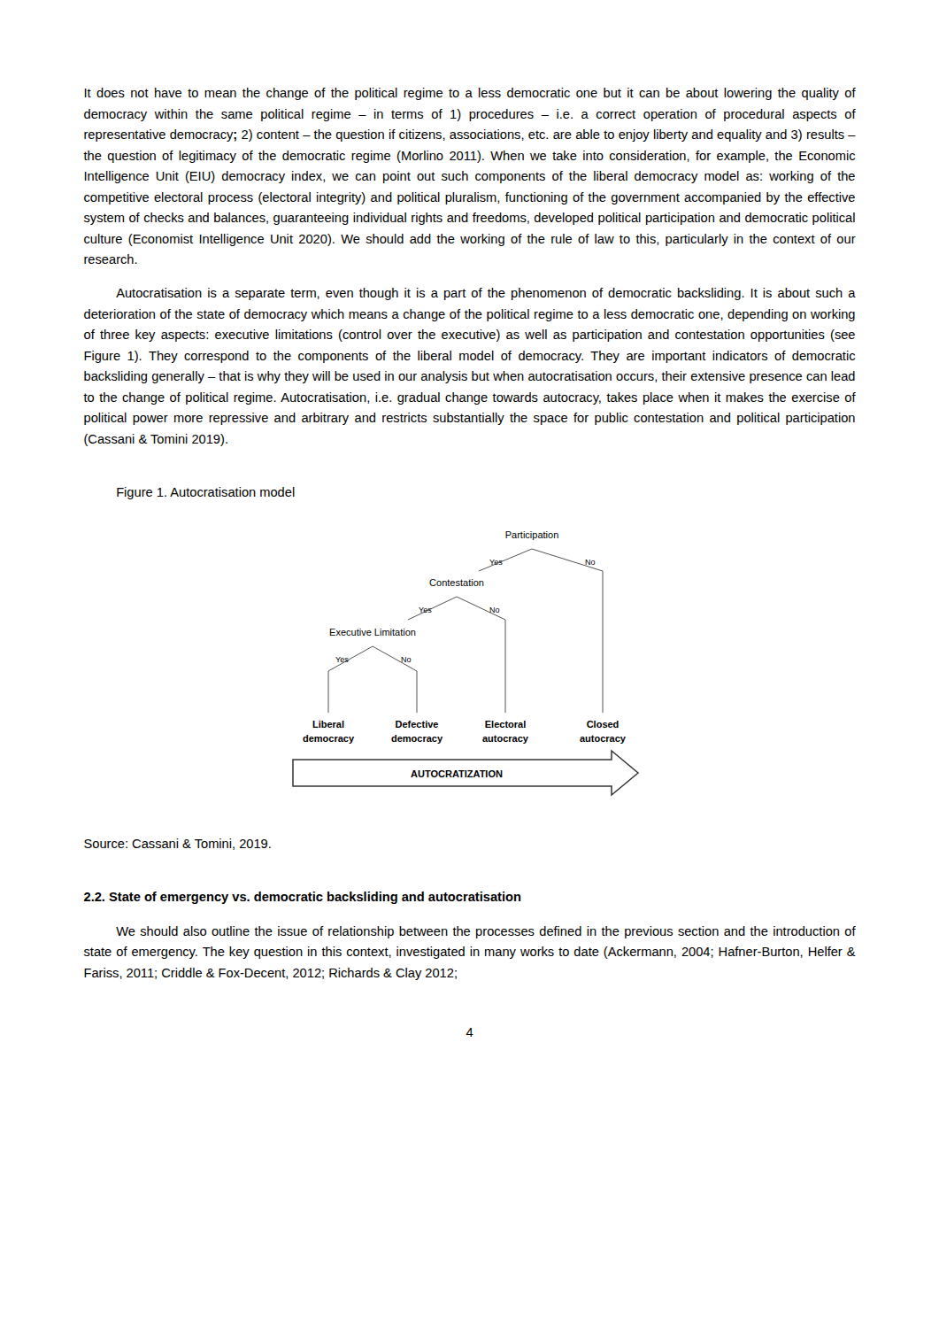It does not have to mean the change of the political regime to a less democratic one but it can be about lowering the quality of democracy within the same political regime – in terms of 1) procedures – i.e. a correct operation of procedural aspects of representative democracy; 2) content – the question if citizens, associations, etc. are able to enjoy liberty and equality and 3) results – the question of legitimacy of the democratic regime (Morlino 2011). When we take into consideration, for example, the Economic Intelligence Unit (EIU) democracy index, we can point out such components of the liberal democracy model as: working of the competitive electoral process (electoral integrity) and political pluralism, functioning of the government accompanied by the effective system of checks and balances, guaranteeing individual rights and freedoms, developed political participation and democratic political culture (Economist Intelligence Unit 2020). We should add the working of the rule of law to this, particularly in the context of our research.
Autocratisation is a separate term, even though it is a part of the phenomenon of democratic backsliding. It is about such a deterioration of the state of democracy which means a change of the political regime to a less democratic one, depending on working of three key aspects: executive limitations (control over the executive) as well as participation and contestation opportunities (see Figure 1). They correspond to the components of the liberal model of democracy. They are important indicators of democratic backsliding generally – that is why they will be used in our analysis but when autocratisation occurs, their extensive presence can lead to the change of political regime. Autocratisation, i.e. gradual change towards autocracy, takes place when it makes the exercise of political power more repressive and arbitrary and restricts substantially the space for public contestation and political participation (Cassani & Tomini 2019).
Figure 1. Autocratisation model
Participation Yes No Contestation Yes No Executive Limitation Yes No Liberal democracy Defective democracy Electoral autocracy Closed autocracy AUTOCRATIZATION
Source: Cassani & Tomini, 2019.
2.2. State of emergency vs. democratic backsliding and autocratisation
We should also outline the issue of relationship between the processes defined in the previous section and the introduction of state of emergency. The key question in this context, investigated in many works to date (Ackermann, 2004; Hafner-Burton, Helfer & Fariss, 2011; Criddle & Fox-Decent, 2012; Richards & Clay 2012;
4